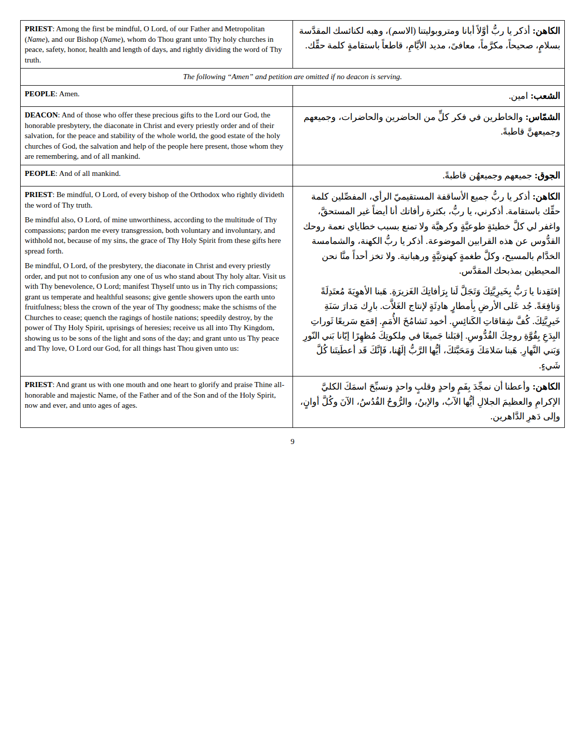| PRIEST : Among the first be mindful, O Lord, of our Father and Metropolitan ( Name ), and our Bishop ( Name ), whom do Thou grant unto Thy holy churches in peace, safety, honor, health and length of days, and rightly dividing the word of Thy truth. | الكاهن: أذكر يا ربُّ أوَّلاً أبانا ومتروبوليتنا (الاسم)، وهبه لكنائسك المقدَّسة بسلامٍ، صحيحاً، مكرَّماً، معافىً، مديد الأيَّامِ، قاطعاً باستقامةٍ كلمة حقِّك. |
| The following “Amen” and petition are omitted if no deacon is serving. |
| PEOPLE : Amen. | الشعب: امين. |
| DEACON : And of those who offer these precious gifts to the Lord our God, the honorable presbytery, the diaconate in Christ and every priestly order and of their salvation, for the peace and stability of the whole world, the good estate of the holy churches of God, the salvation and help of the people here present, those whom they are remembering, and of all mankind. | الشمّاس: والخاطرين في فكر كلٍّ من الحاضرين والحاضرات، وجميعهم وجميعهنَّ قاطبةً. |
| PEOPLE : And of all mankind. | الجوق: جميعهم وجميعهُن قاطبةً. |
| PRIEST : Be mindful, O Lord, of every bishop of the Orthodox who rightly divideth the word of Thy truth. Be mindful also, O Lord, of mine unworthiness, according to the multitude of Thy compassions; pardon me every transgression, both voluntary and involuntary, and withhold not, because of my sins, the grace of Thy Holy Spirit from these gifts here spread forth. Be mindful, O Lord, of the presbytery, the diaconate in Christ and every priestly order, and put not to confusion any one of us who stand about Thy holy altar. Visit us with Thy benevolence, O Lord; manifest Thyself unto us in Thy rich compassions; grant us temperate and healthful seasons; give gentle showers upon the earth unto fruitfulness; bless the crown of the year of Thy goodness; make the schisms of the Churches to cease; quench the ragings of hostile nations; speedily destroy, by the power of Thy Holy Spirit, uprisings of heresies; receive us all into Thy Kingdom, showing us to be sons of the light and sons of the day; and grant unto us Thy peace and Thy love, O Lord our God, for all things hast Thou given unto us: | الكاهن: أذكر يا ربُّ جميع الأساقفة المستقيميّ الرأي، المفصِّلين كلمة حقِّك باستقامة. أذكرني، يا ربُّ، بكثرة رأفاتك أنا أيضاً غير المستحقَّ، واغفر لي كلَّ خطيئةٍ طوعيَّةٍ وكرهيَّة ولا تمنع بسبب خطاياي نعمة روحك القدُّوس عن هذه القرابين الموضوعة. أذكر يا ربُّ الكهنة، والشمامسة الخدَّام بالمسيح، وكلَّ طغمةٍ كهنوتيَّةٍ ورهبانية. ولا تخز أحداً منَّا نحن المحيطين بمذبحك المقدَّس. إفتَقِدنا يا رَبُّ بِخَيرِيَّتِكَ وَتَجَلَّ لَنا بِرَأفاتِكَ الغَزيرَةِ. هَبنا الأهوِيَةَ مُعتَدِلَةً وَنافِعَةً. جُد عَلى الأرضِ بِأمطارٍ هادِئَةٍ لإنتاج الغَلاَّت. بارِك مَدارَ سَنَةِ خَيرِيَّتِكَ. كُفَّ شِقاقاتِ الكَنائِسِ. أخمِد تَشامُخَ الأُمَمِ. إقمَع سَريعًا ثَوراتِ البِدَعِ بِقُوَّةِ روحِكَ القُدُّوسِ. إقبَلنا جَميعًا في مِلكوتِكَ مُظهِرًا إيّانا بَني النّورِ وَبَني النَّهارِ. هَبنا سَلامَكَ وَمَحَبَّتَكَ، أيُّها الرَّبُّ إلَهُنا، فَإنَّكَ قَد أعطَيتَنا كُلَّ شَيءٍ. |
| PRIEST : And grant us with one mouth and one heart to glorify and praise Thine all-honorable and majestic Name, of the Father and of the Son and of the Holy Spirit, now and ever, and unto ages of ages. | الكاهن: وأعطنا أن نمجِّدَ بِفَمٍ واحدٍ وقلبٍ واحدٍ ونسبِّحَ اسمَكَ الكليَّ الإكرامِ والعظيمَ الجلالِ أيُّها الآبُ، والإبنُ، والرُّوحُ القُدُسُ، الآنَ وكُلَّ أوانٍ، وإلى دَهرِ الدَّاهرين. |
9